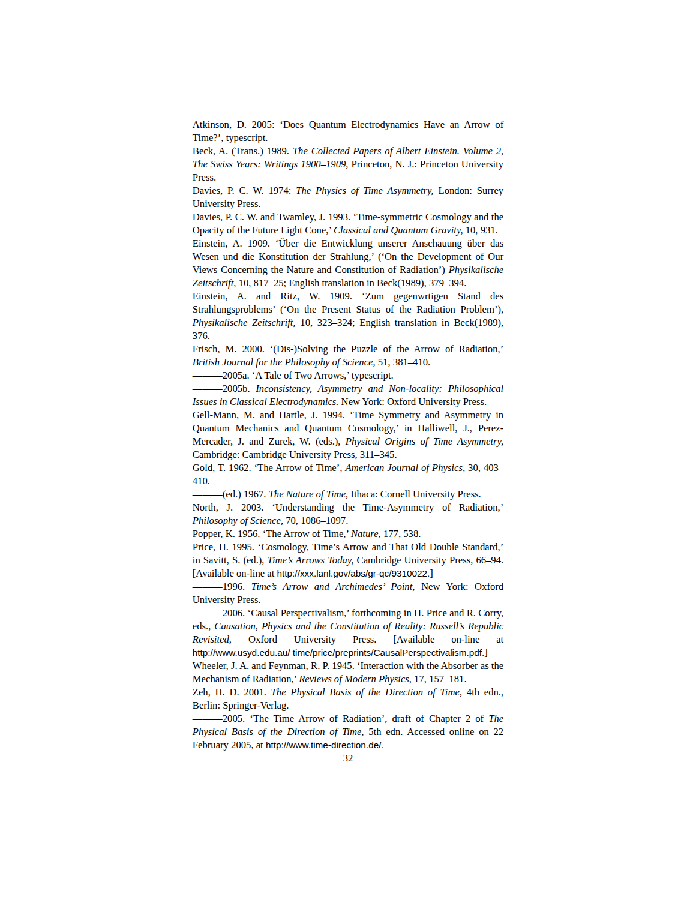Atkinson, D. 2005: ‘Does Quantum Electrodynamics Have an Arrow of Time?’, typescript.
Beck, A. (Trans.) 1989. The Collected Papers of Albert Einstein. Volume 2, The Swiss Years: Writings 1900–1909, Princeton, N. J.: Princeton University Press.
Davies, P. C. W. 1974: The Physics of Time Asymmetry, London: Surrey University Press.
Davies, P. C. W. and Twamley, J. 1993. ‘Time-symmetric Cosmology and the Opacity of the Future Light Cone,’ Classical and Quantum Gravity, 10, 931.
Einstein, A. 1909. ‘Über die Entwicklung unserer Anschauung über das Wesen und die Konstitution der Strahlung,’ (‘On the Development of Our Views Concerning the Nature and Constitution of Radiation’) Physikalische Zeitschrift, 10, 817–25; English translation in Beck(1989), 379–394.
Einstein, A. and Ritz, W. 1909. ‘Zum gegenwrtigen Stand des Strahlungsproblems’ (‘On the Present Status of the Radiation Problem’), Physikalische Zeitschrift, 10, 323–324; English translation in Beck(1989), 376.
Frisch, M. 2000. ‘(Dis-)Solving the Puzzle of the Arrow of Radiation,’ British Journal for the Philosophy of Science, 51, 381–410.
———2005a. ‘A Tale of Two Arrows,’ typescript.
———2005b. Inconsistency, Asymmetry and Non-locality: Philosophical Issues in Classical Electrodynamics. New York: Oxford University Press.
Gell-Mann, M. and Hartle, J. 1994. ‘Time Symmetry and Asymmetry in Quantum Mechanics and Quantum Cosmology,’ in Halliwell, J., Perez-Mercader, J. and Zurek, W. (eds.), Physical Origins of Time Asymmetry, Cambridge: Cambridge University Press, 311–345.
Gold, T. 1962. ‘The Arrow of Time’, American Journal of Physics, 30, 403–410.
———(ed.) 1967. The Nature of Time, Ithaca: Cornell University Press.
North, J. 2003. ‘Understanding the Time-Asymmetry of Radiation,’ Philosophy of Science, 70, 1086–1097.
Popper, K. 1956. ‘The Arrow of Time,’ Nature, 177, 538.
Price, H. 1995. ‘Cosmology, Time’s Arrow and That Old Double Standard,’ in Savitt, S. (ed.), Time’s Arrows Today, Cambridge University Press, 66–94. [Available on-line at http://xxx.lanl.gov/abs/gr-qc/9310022.]
———1996. Time’s Arrow and Archimedes’ Point, New York: Oxford University Press.
———2006. ‘Causal Perspectivalism,’ forthcoming in H. Price and R. Corry, eds., Causation, Physics and the Constitution of Reality: Russell’s Republic Revisited, Oxford University Press. [Available on-line at http://www.usyd.edu.au/ time/price/preprints/CausalPerspectivalism.pdf.]
Wheeler, J. A. and Feynman, R. P. 1945. ‘Interaction with the Absorber as the Mechanism of Radiation,’ Reviews of Modern Physics, 17, 157–181.
Zeh, H. D. 2001. The Physical Basis of the Direction of Time, 4th edn., Berlin: Springer-Verlag.
———2005. ‘The Time Arrow of Radiation’, draft of Chapter 2 of The Physical Basis of the Direction of Time, 5th edn. Accessed online on 22 February 2005, at http://www.time-direction.de/.
32